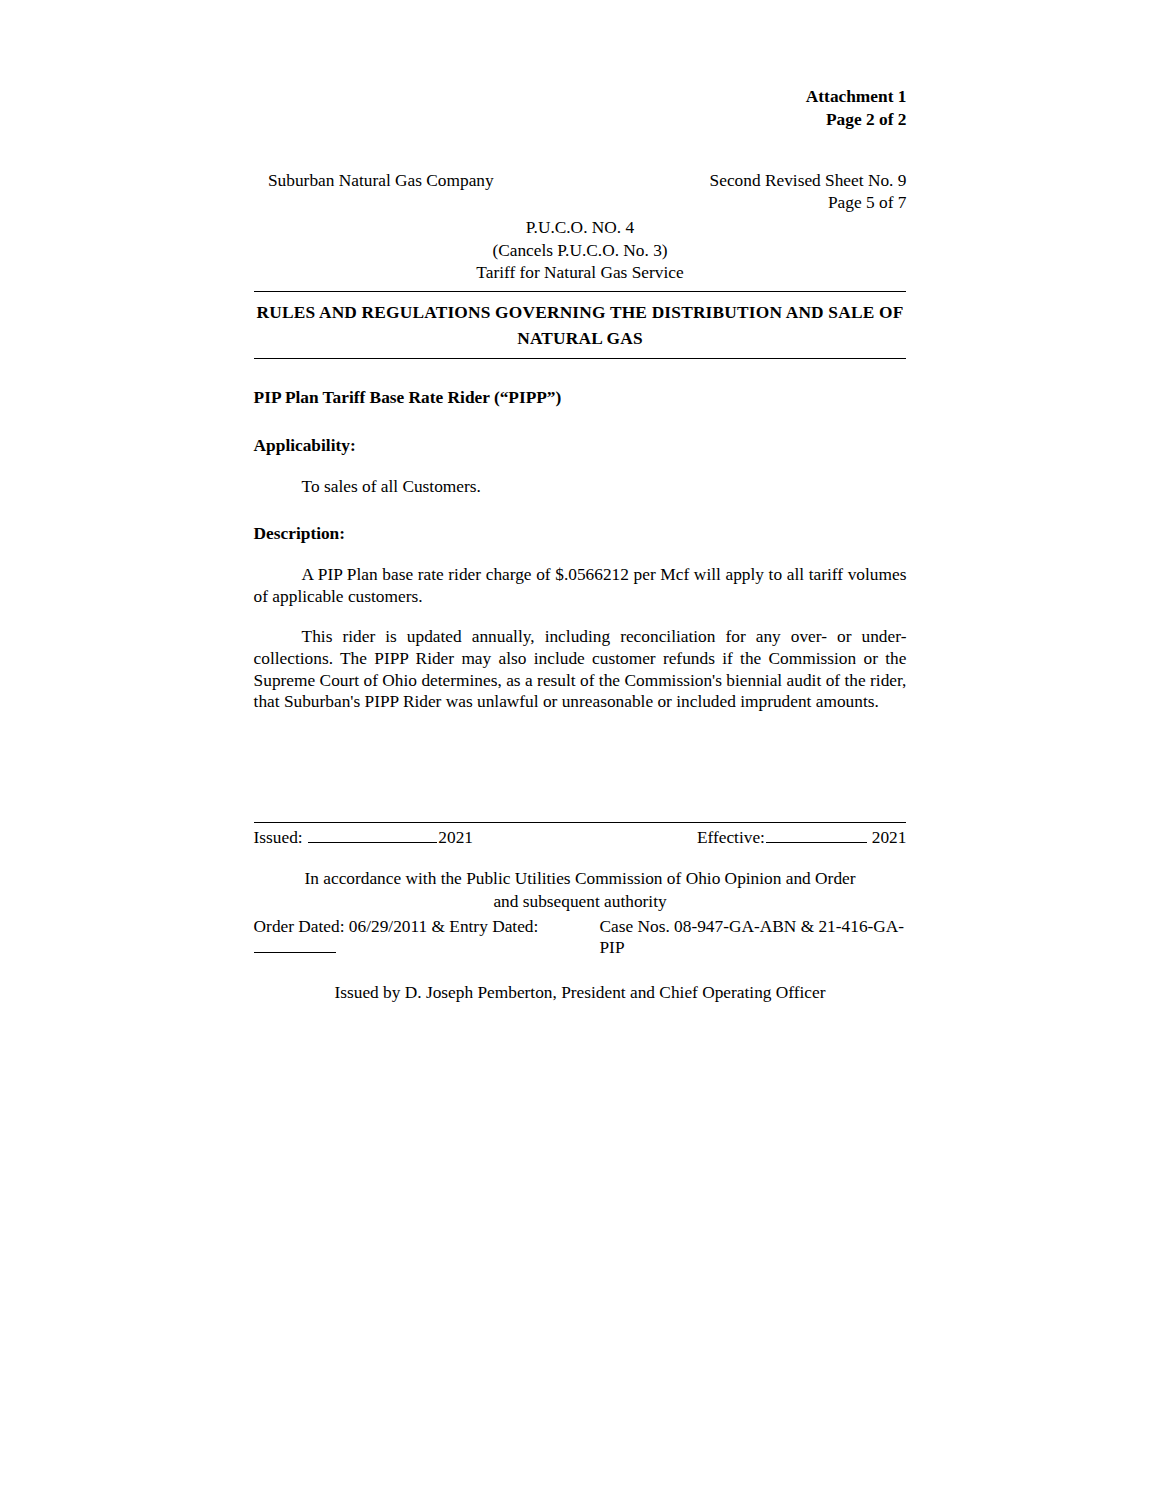Attachment 1
Page 2 of 2
Suburban Natural Gas Company
Second Revised Sheet No. 9
Page 5 of 7
P.U.C.O. NO. 4
(Cancels P.U.C.O. No. 3)
Tariff for Natural Gas Service
RULES AND REGULATIONS GOVERNING THE DISTRIBUTION AND SALE OF NATURAL GAS
PIP Plan Tariff Base Rate Rider (“PIPP”)
Applicability:
To sales of all Customers.
Description:
A PIP Plan base rate rider charge of $.0566212 per Mcf will apply to all tariff volumes of applicable customers.
This rider is updated annually, including reconciliation for any over- or under-collections. The PIPP Rider may also include customer refunds if the Commission or the Supreme Court of Ohio determines, as a result of the Commission's biennial audit of the rider, that Suburban's PIPP Rider was unlawful or unreasonable or included imprudent amounts.
Issued: 2021
Effective: 2021
In accordance with the Public Utilities Commission of Ohio Opinion and Order
and subsequent authority
Order Dated: 06/29/2011 & Entry Dated:
Case Nos. 08-947-GA-ABN & 21-416-GA-PIP
Issued by D. Joseph Pemberton, President and Chief Operating Officer